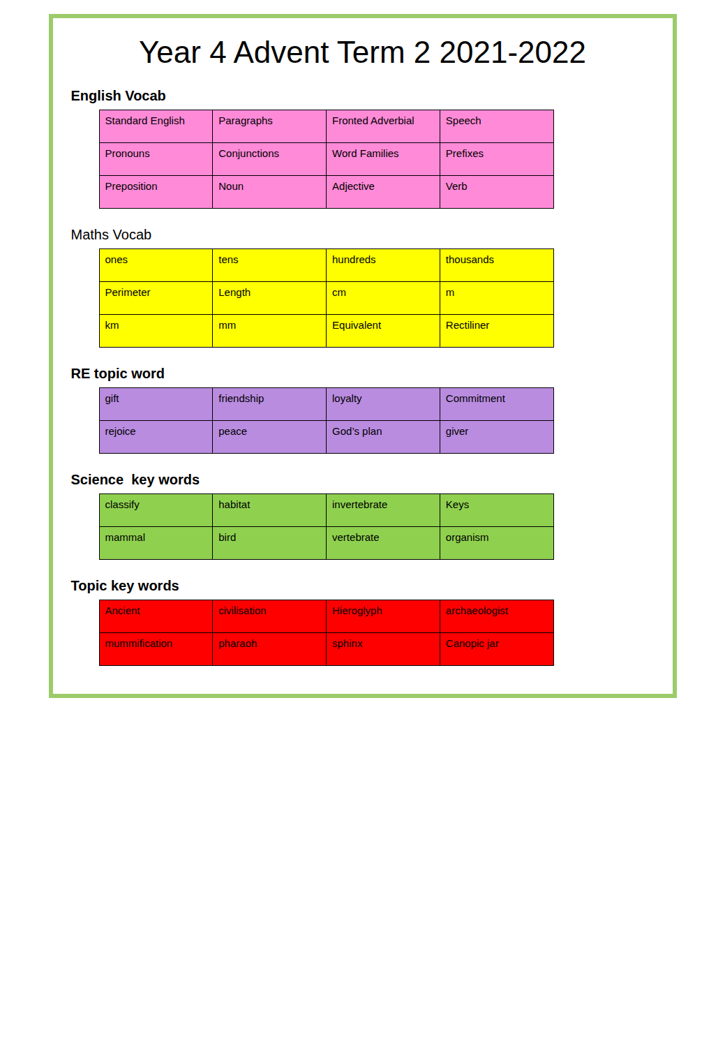Year 4 Advent Term 2 2021-2022
English Vocab
| Standard English | Paragraphs | Fronted Adverbial | Speech |
| Pronouns | Conjunctions | Word Families | Prefixes |
| Preposition | Noun | Adjective | Verb |
Maths Vocab
| ones | tens | hundreds | thousands |
| Perimeter | Length | cm | m |
| km | mm | Equivalent | Rectiliner |
RE topic word
| gift | friendship | loyalty | Commitment |
| rejoice | peace | God’s plan | giver |
Science key words
| classify | habitat | invertebrate | Keys |
| mammal | bird | vertebrate | organism |
Topic key words
| Ancient | civilisation | Hieroglyph | archaeologist |
| mummification | pharaoh | sphinx | Canopic jar |